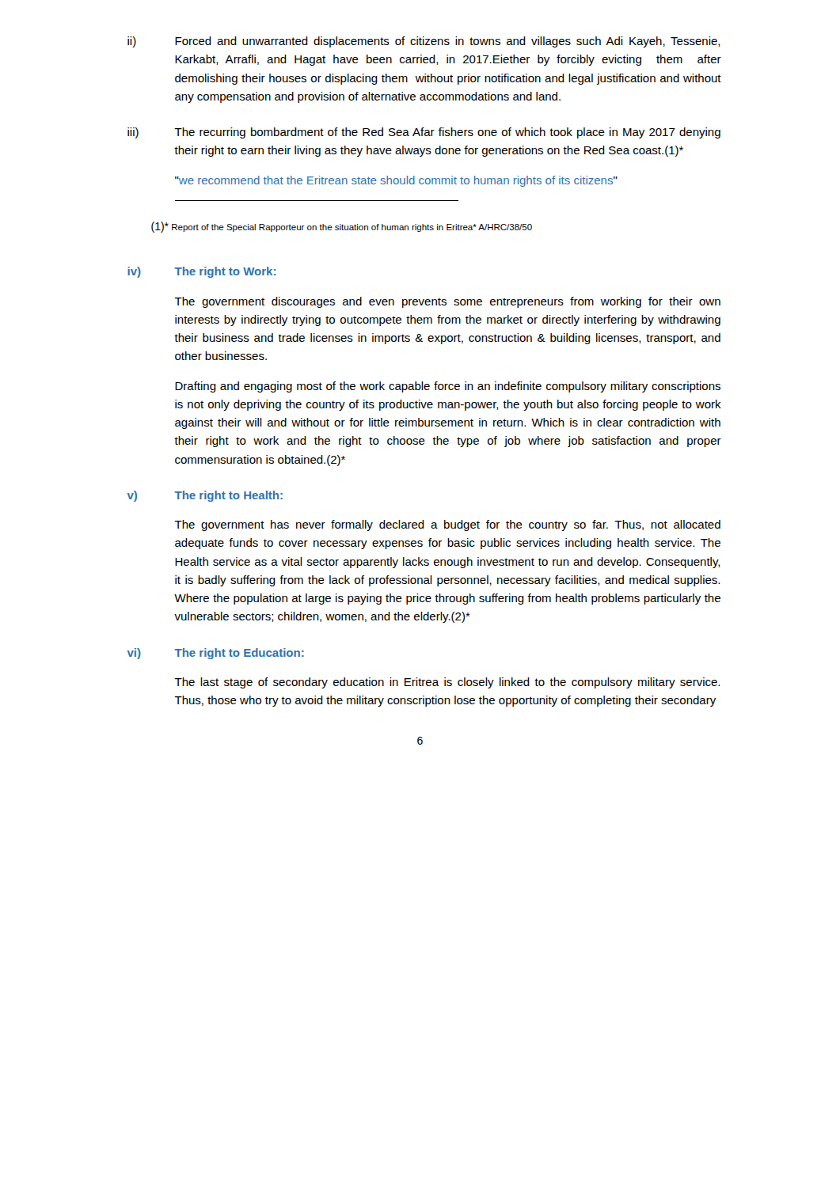ii)
Forced and unwarranted displacements of citizens in towns and villages such Adi Kayeh, Tessenie, Karkabt, Arrafli, and Hagat have been carried, in 2017.Eiether by forcibly evicting them after demolishing their houses or displacing them without prior notification and legal justification and without any compensation and provision of alternative accommodations and land.
iii)
The recurring bombardment of the Red Sea Afar fishers one of which took place in May 2017 denying their right to earn their living as they have always done for generations on the Red Sea coast.(1)*
"we recommend that the Eritrean state should commit to human rights of its citizens"
(1)* Report of the Special Rapporteur on the situation of human rights in Eritrea* A/HRC/38/50
iv)
The right to Work:
The government discourages and even prevents some entrepreneurs from working for their own interests by indirectly trying to outcompete them from the market or directly interfering by withdrawing their business and trade licenses in imports & export, construction & building licenses, transport, and other businesses.
Drafting and engaging most of the work capable force in an indefinite compulsory military conscriptions is not only depriving the country of its productive man-power, the youth but also forcing people to work against their will and without or for little reimbursement in return. Which is in clear contradiction with their right to work and the right to choose the type of job where job satisfaction and proper commensuration is obtained.(2)*
v)
The right to Health:
The government has never formally declared a budget for the country so far. Thus, not allocated adequate funds to cover necessary expenses for basic public services including health service. The Health service as a vital sector apparently lacks enough investment to run and develop. Consequently, it is badly suffering from the lack of professional personnel, necessary facilities, and medical supplies. Where the population at large is paying the price through suffering from health problems particularly the vulnerable sectors; children, women, and the elderly.(2)*
vi)
The right to Education:
The last stage of secondary education in Eritrea is closely linked to the compulsory military service. Thus, those who try to avoid the military conscription lose the opportunity of completing their secondary
6